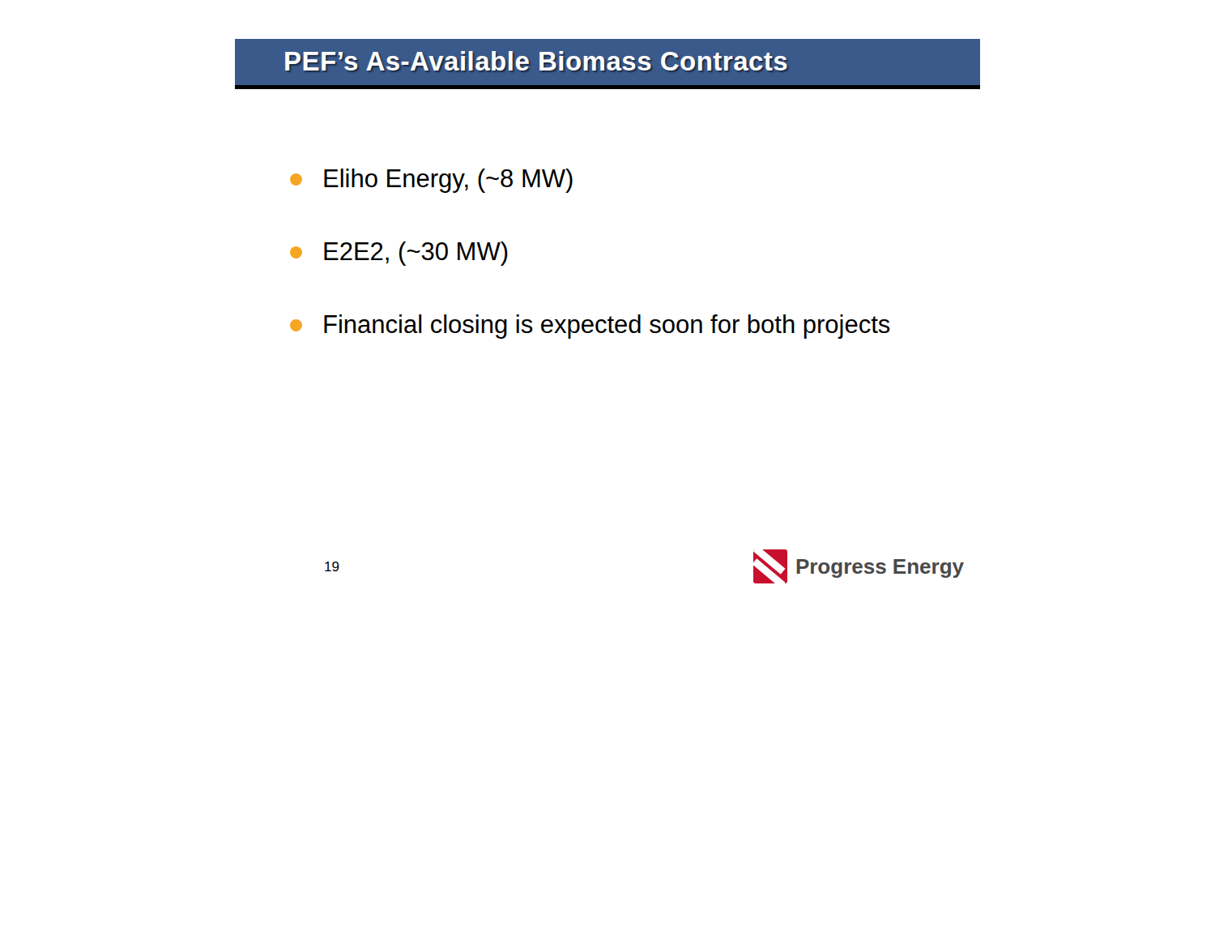PEF’s As-Available Biomass Contracts
Eliho Energy, (~8 MW)
E2E2, (~30 MW)
Financial closing is expected soon for both projects
19
Progress Energy